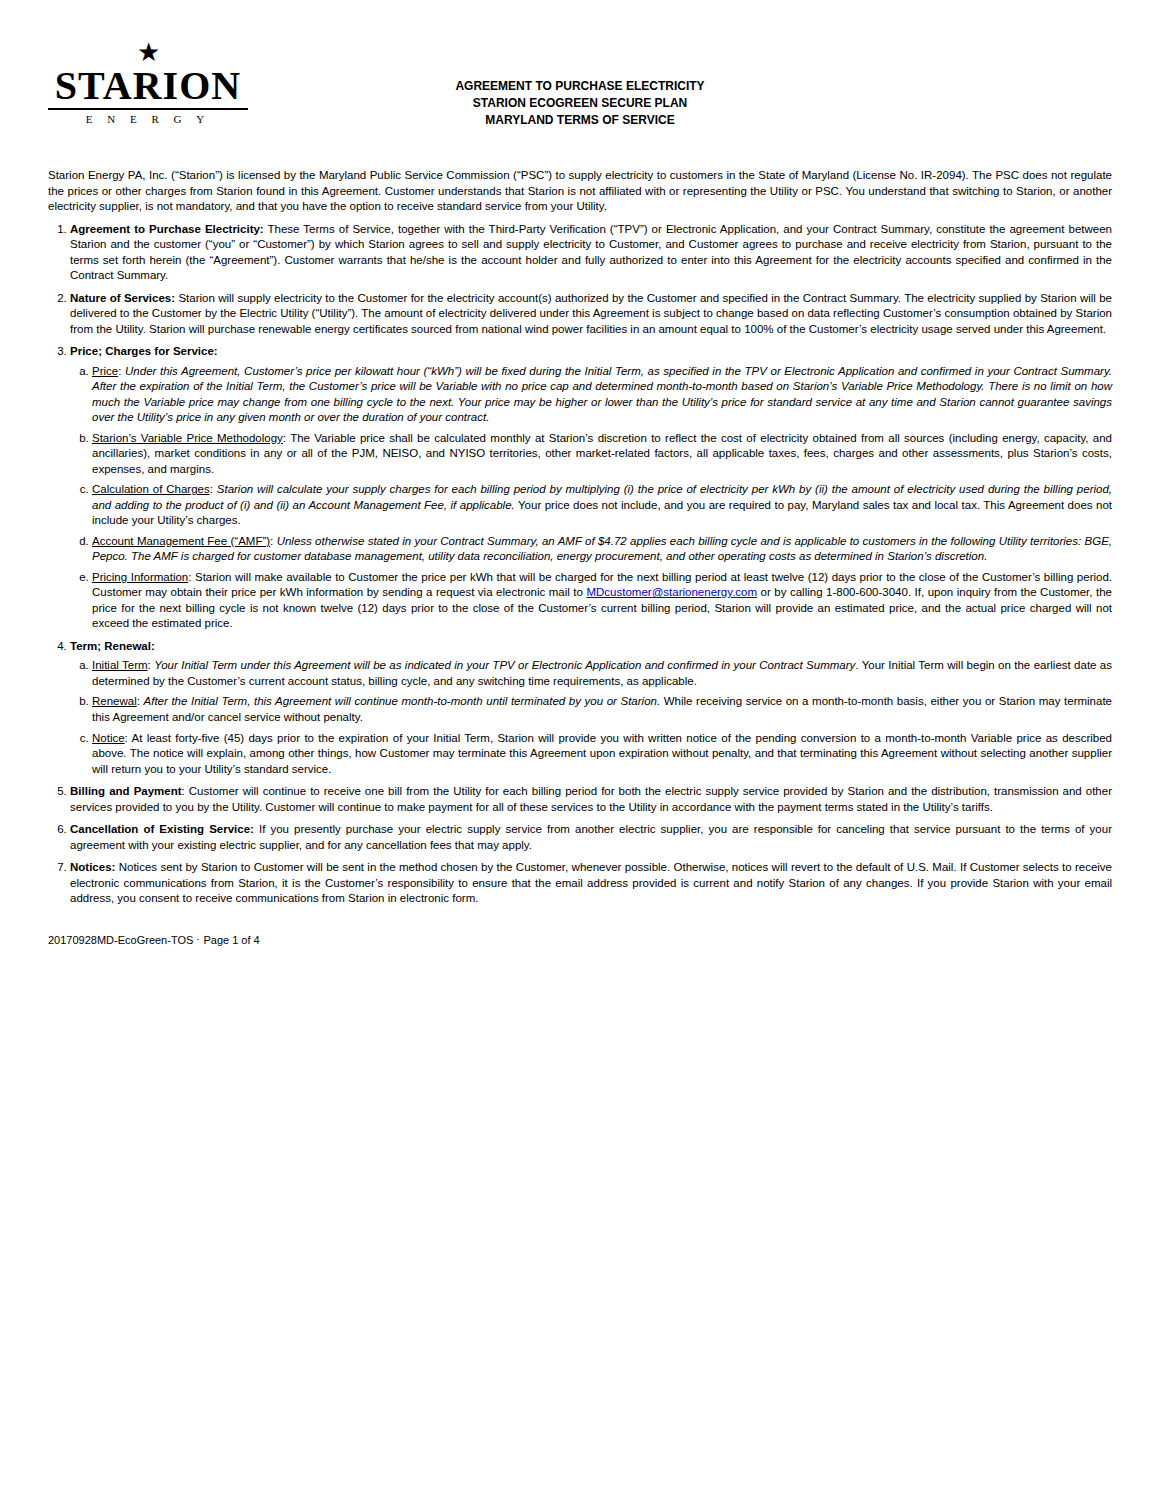★
STARION
E N E R G Y
AGREEMENT TO PURCHASE ELECTRICITY
STARION ECOGREEN SECURE PLAN
MARYLAND TERMS OF SERVICE
Starion Energy PA, Inc. (“Starion”) is licensed by the Maryland Public Service Commission (“PSC”) to supply electricity to customers in the State of Maryland (License No. IR-2094). The PSC does not regulate the prices or other charges from Starion found in this Agreement. Customer understands that Starion is not affiliated with or representing the Utility or PSC. You understand that switching to Starion, or another electricity supplier, is not mandatory, and that you have the option to receive standard service from your Utility.
Agreement to Purchase Electricity: These Terms of Service, together with the Third-Party Verification (“TPV”) or Electronic Application, and your Contract Summary, constitute the agreement between Starion and the customer (“you” or “Customer”) by which Starion agrees to sell and supply electricity to Customer, and Customer agrees to purchase and receive electricity from Starion, pursuant to the terms set forth herein (the “Agreement”). Customer warrants that he/she is the account holder and fully authorized to enter into this Agreement for the electricity accounts specified and confirmed in the Contract Summary.
Nature of Services: Starion will supply electricity to the Customer for the electricity account(s) authorized by the Customer and specified in the Contract Summary. The electricity supplied by Starion will be delivered to the Customer by the Electric Utility (“Utility”). The amount of electricity delivered under this Agreement is subject to change based on data reflecting Customer’s consumption obtained by Starion from the Utility. Starion will purchase renewable energy certificates sourced from national wind power facilities in an amount equal to 100% of the Customer’s electricity usage served under this Agreement.
Price; Charges for Service:
Price: Under this Agreement, Customer’s price per kilowatt hour (“kWh”) will be fixed during the Initial Term, as specified in the TPV or Electronic Application and confirmed in your Contract Summary. After the expiration of the Initial Term, the Customer’s price will be Variable with no price cap and determined month-to-month based on Starion’s Variable Price Methodology. There is no limit on how much the Variable price may change from one billing cycle to the next. Your price may be higher or lower than the Utility’s price for standard service at any time and Starion cannot guarantee savings over the Utility’s price in any given month or over the duration of your contract.
Starion’s Variable Price Methodology: The Variable price shall be calculated monthly at Starion’s discretion to reflect the cost of electricity obtained from all sources (including energy, capacity, and ancillaries), market conditions in any or all of the PJM, NEISO, and NYISO territories, other market-related factors, all applicable taxes, fees, charges and other assessments, plus Starion’s costs, expenses, and margins.
Calculation of Charges: Starion will calculate your supply charges for each billing period by multiplying (i) the price of electricity per kWh by (ii) the amount of electricity used during the billing period, and adding to the product of (i) and (ii) an Account Management Fee, if applicable. Your price does not include, and you are required to pay, Maryland sales tax and local tax. This Agreement does not include your Utility’s charges.
Account Management Fee (“AMF”): Unless otherwise stated in your Contract Summary, an AMF of $4.72 applies each billing cycle and is applicable to customers in the following Utility territories: BGE, Pepco. The AMF is charged for customer database management, utility data reconciliation, energy procurement, and other operating costs as determined in Starion’s discretion.
Pricing Information: Starion will make available to Customer the price per kWh that will be charged for the next billing period at least twelve (12) days prior to the close of the Customer’s billing period. Customer may obtain their price per kWh information by sending a request via electronic mail to MDcustomer@starionenergy.com or by calling 1-800-600-3040. If, upon inquiry from the Customer, the price for the next billing cycle is not known twelve (12) days prior to the close of the Customer’s current billing period, Starion will provide an estimated price, and the actual price charged will not exceed the estimated price.
Term; Renewal:
Initial Term: Your Initial Term under this Agreement will be as indicated in your TPV or Electronic Application and confirmed in your Contract Summary. Your Initial Term will begin on the earliest date as determined by the Customer’s current account status, billing cycle, and any switching time requirements, as applicable.
Renewal: After the Initial Term, this Agreement will continue month-to-month until terminated by you or Starion. While receiving service on a month-to-month basis, either you or Starion may terminate this Agreement and/or cancel service without penalty.
Notice: At least forty-five (45) days prior to the expiration of your Initial Term, Starion will provide you with written notice of the pending conversion to a month-to-month Variable price as described above. The notice will explain, among other things, how Customer may terminate this Agreement upon expiration without penalty, and that terminating this Agreement without selecting another supplier will return you to your Utility’s standard service.
Billing and Payment: Customer will continue to receive one bill from the Utility for each billing period for both the electric supply service provided by Starion and the distribution, transmission and other services provided to you by the Utility. Customer will continue to make payment for all of these services to the Utility in accordance with the payment terms stated in the Utility’s tariffs.
Cancellation of Existing Service: If you presently purchase your electric supply service from another electric supplier, you are responsible for canceling that service pursuant to the terms of your agreement with your existing electric supplier, and for any cancellation fees that may apply.
Notices: Notices sent by Starion to Customer will be sent in the method chosen by the Customer, whenever possible. Otherwise, notices will revert to the default of U.S. Mail. If Customer selects to receive electronic communications from Starion, it is the Customer’s responsibility to ensure that the email address provided is current and notify Starion of any changes. If you provide Starion with your email address, you consent to receive communications from Starion in electronic form.
20170928MD-EcoGreen-TOS ⋅ Page 1 of 4